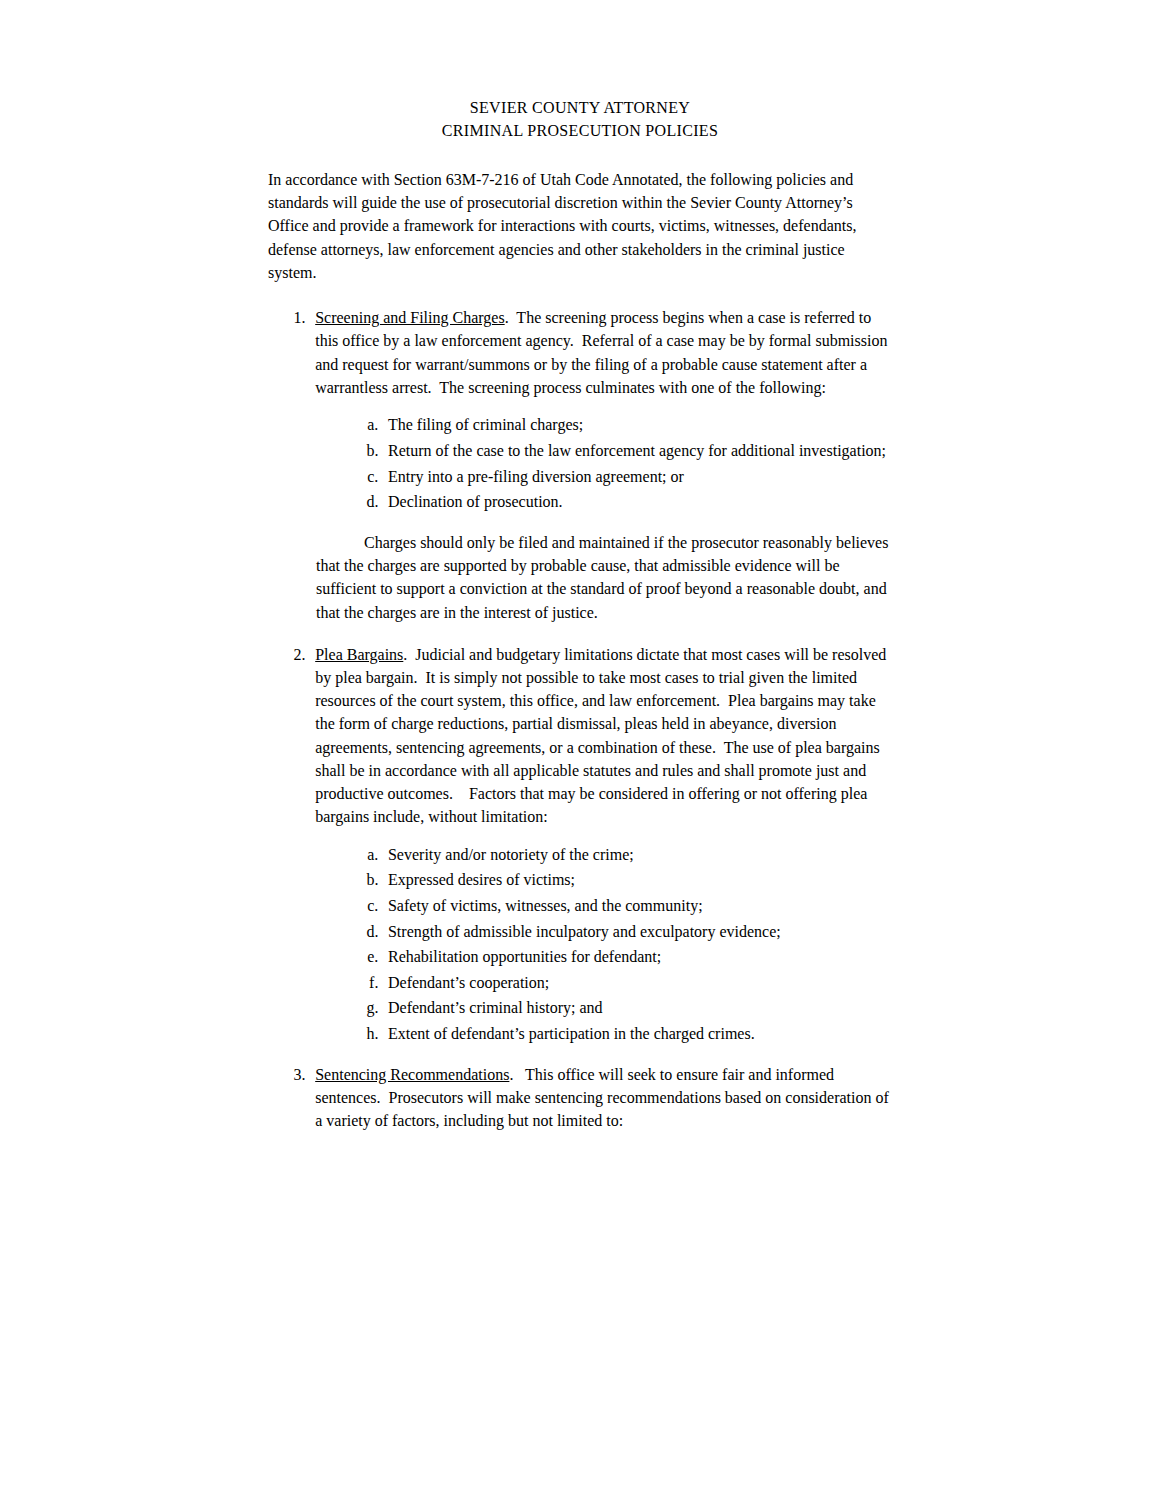SEVIER COUNTY ATTORNEY CRIMINAL PROSECUTION POLICIES
In accordance with Section 63M-7-216 of Utah Code Annotated, the following policies and standards will guide the use of prosecutorial discretion within the Sevier County Attorney’s Office and provide a framework for interactions with courts, victims, witnesses, defendants, defense attorneys, law enforcement agencies and other stakeholders in the criminal justice system.
Screening and Filing Charges. The screening process begins when a case is referred to this office by a law enforcement agency. Referral of a case may be by formal submission and request for warrant/summons or by the filing of a probable cause statement after a warrantless arrest. The screening process culminates with one of the following:
The filing of criminal charges;
Return of the case to the law enforcement agency for additional investigation;
Entry into a pre-filing diversion agreement; or
Declination of prosecution.
Charges should only be filed and maintained if the prosecutor reasonably believes that the charges are supported by probable cause, that admissible evidence will be sufficient to support a conviction at the standard of proof beyond a reasonable doubt, and that the charges are in the interest of justice.
Plea Bargains. Judicial and budgetary limitations dictate that most cases will be resolved by plea bargain. It is simply not possible to take most cases to trial given the limited resources of the court system, this office, and law enforcement. Plea bargains may take the form of charge reductions, partial dismissal, pleas held in abeyance, diversion agreements, sentencing agreements, or a combination of these. The use of plea bargains shall be in accordance with all applicable statutes and rules and shall promote just and productive outcomes. Factors that may be considered in offering or not offering plea bargains include, without limitation:
Severity and/or notoriety of the crime;
Expressed desires of victims;
Safety of victims, witnesses, and the community;
Strength of admissible inculpatory and exculpatory evidence;
Rehabilitation opportunities for defendant;
Defendant’s cooperation;
Defendant’s criminal history; and
Extent of defendant’s participation in the charged crimes.
Sentencing Recommendations. This office will seek to ensure fair and informed sentences. Prosecutors will make sentencing recommendations based on consideration of a variety of factors, including but not limited to: